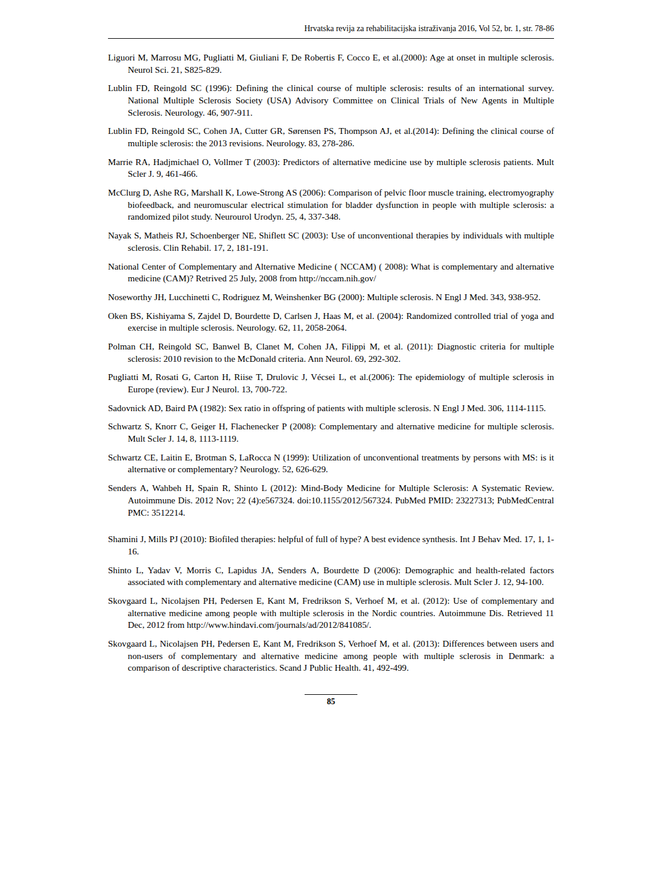Hrvatska revija za rehabilitacijska istraživanja 2016, Vol 52, br. 1, str. 78-86
Liguori M, Marrosu MG, Pugliatti M, Giuliani F, De Robertis F, Cocco E, et al.(2000): Age at onset in multiple sclerosis. Neurol Sci. 21, S825-829.
Lublin FD, Reingold SC (1996): Defining the clinical course of multiple sclerosis: results of an international survey. National Multiple Sclerosis Society (USA) Advisory Committee on Clinical Trials of New Agents in Multiple Sclerosis. Neurology. 46, 907-911.
Lublin FD, Reingold SC, Cohen JA, Cutter GR, Sørensen PS, Thompson AJ, et al.(2014): Defining the clinical course of multiple sclerosis: the 2013 revisions. Neurology. 83, 278-286.
Marrie RA, Hadjmichael O, Vollmer T (2003): Predictors of alternative medicine use by multiple sclerosis patients. Mult Scler J. 9, 461-466.
McClurg D, Ashe RG, Marshall K, Lowe-Strong AS (2006): Comparison of pelvic floor muscle training, electromyography biofeedback, and neuromuscular electrical stimulation for bladder dysfunction in people with multiple sclerosis: a randomized pilot study. Neurourol Urodyn. 25, 4, 337-348.
Nayak S, Matheis RJ, Schoenberger NE, Shiflett SC (2003): Use of unconventional therapies by individuals with multiple sclerosis. Clin Rehabil. 17, 2, 181-191.
National Center of Complementary and Alternative Medicine ( NCCAM) ( 2008): What is complementary and alternative medicine (CAM)? Retrived 25 July, 2008 from http://nccam.nih.gov/
Noseworthy JH, Lucchinetti C, Rodriguez M, Weinshenker BG (2000): Multiple sclerosis. N Engl J Med. 343, 938-952.
Oken BS, Kishiyama S, Zajdel D, Bourdette D, Carlsen J, Haas M, et al. (2004): Randomized controlled trial of yoga and exercise in multiple sclerosis. Neurology. 62, 11, 2058-2064.
Polman CH, Reingold SC, Banwel B, Clanet M, Cohen JA, Filippi M, et al. (2011): Diagnostic criteria for multiple sclerosis: 2010 revision to the McDonald criteria. Ann Neurol. 69, 292-302.
Pugliatti M, Rosati G, Carton H, Riise T, Drulovic J, Vécsei L, et al.(2006): The epidemiology of multiple sclerosis in Europe (review). Eur J Neurol. 13, 700-722.
Sadovnick AD, Baird PA (1982): Sex ratio in offspring of patients with multiple sclerosis. N Engl J Med. 306, 1114-1115.
Schwartz S, Knorr C, Geiger H, Flachenecker P (2008): Complementary and alternative medicine for multiple sclerosis. Mult Scler J. 14, 8, 1113-1119.
Schwartz CE, Laitin E, Brotman S, LaRocca N (1999): Utilization of unconventional treatments by persons with MS: is it alternative or complementary? Neurology. 52, 626-629.
Senders A, Wahbeh H, Spain R, Shinto L (2012): Mind-Body Medicine for Multiple Sclerosis: A Systematic Review. Autoimmune Dis. 2012 Nov; 22 (4):e567324. doi:10.1155/2012/567324. PubMed PMID: 23227313; PubMedCentral PMC: 3512214.
Shamini J, Mills PJ (2010): Biofiled therapies: helpful of full of hype? A best evidence synthesis. Int J Behav Med. 17, 1, 1-16.
Shinto L, Yadav V, Morris C, Lapidus JA, Senders A, Bourdette D (2006): Demographic and health-related factors associated with complementary and alternative medicine (CAM) use in multiple sclerosis. Mult Scler J. 12, 94-100.
Skovgaard L, Nicolajsen PH, Pedersen E, Kant M, Fredrikson S, Verhoef M, et al. (2012): Use of complementary and alternative medicine among people with multiple sclerosis in the Nordic countries. Autoimmune Dis. Retrieved 11 Dec, 2012 from http://www.hindavi.com/journals/ad/2012/841085/.
Skovgaard L, Nicolajsen PH, Pedersen E, Kant M, Fredrikson S, Verhoef M, et al. (2013): Differences between users and non-users of complementary and alternative medicine among people with multiple sclerosis in Denmark: a comparison of descriptive characteristics. Scand J Public Health. 41, 492-499.
85